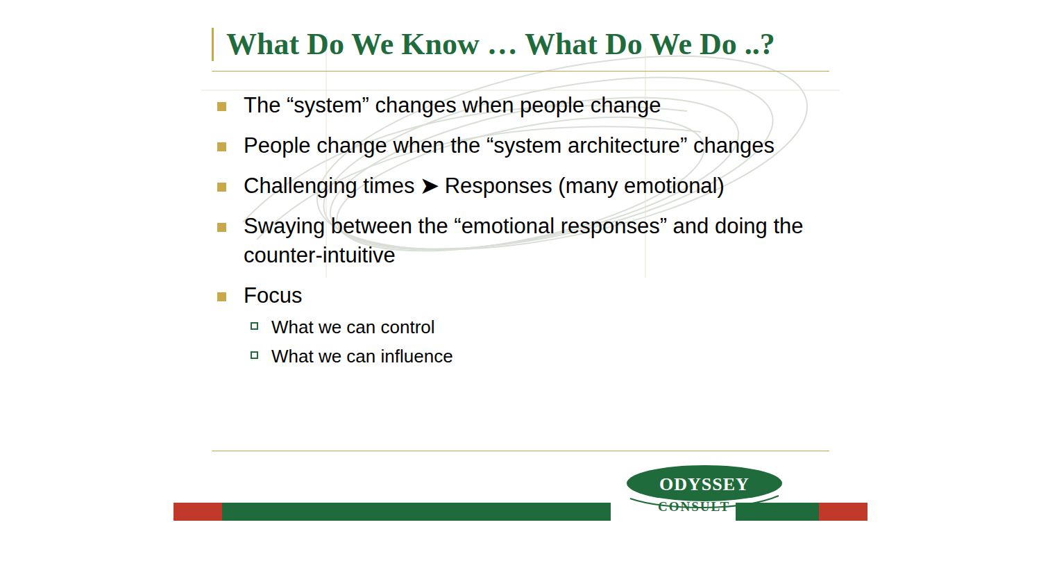What Do We Know … What Do We Do ..?
The “system” changes when people change
People change when the “system architecture” changes
Challenging times ➤ Responses (many emotional)
Swaying between the “emotional responses” and doing the counter-intuitive
Focus
What we can control
What we can influence
ODYSSEY CONSULT inc